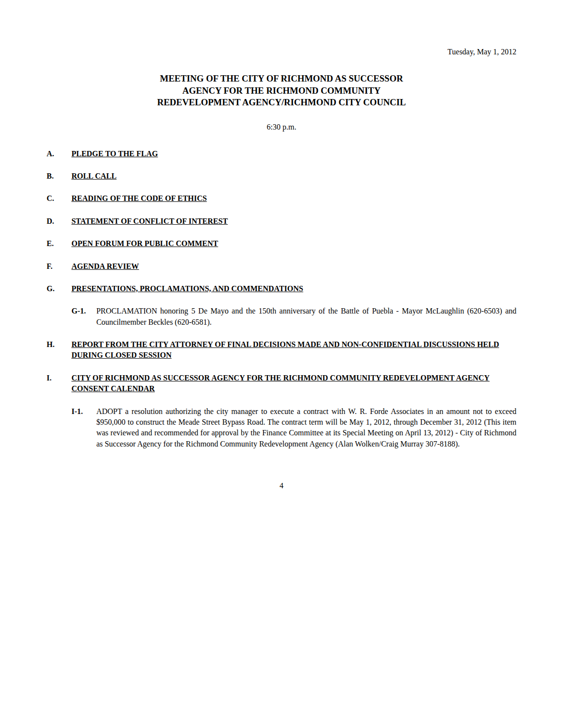Tuesday, May 1, 2012
MEETING OF THE CITY OF RICHMOND AS SUCCESSOR
AGENCY FOR THE RICHMOND COMMUNITY
REDEVELOPMENT AGENCY/RICHMOND CITY COUNCIL
6:30 p.m.
A.
PLEDGE TO THE FLAG
B.
ROLL CALL
C.
READING OF THE CODE OF ETHICS
D.
STATEMENT OF CONFLICT OF INTEREST
E.
OPEN FORUM FOR PUBLIC COMMENT
F.
AGENDA REVIEW
G.
PRESENTATIONS, PROCLAMATIONS, AND COMMENDATIONS
G-1.
PROCLAMATION honoring 5 De Mayo and the 150th anniversary of the Battle of Puebla - Mayor McLaughlin (620-6503) and Councilmember Beckles (620-6581).
H.
REPORT FROM THE CITY ATTORNEY OF FINAL DECISIONS MADE AND NON-CONFIDENTIAL DISCUSSIONS HELD DURING CLOSED SESSION
I.
CITY OF RICHMOND AS SUCCESSOR AGENCY FOR THE RICHMOND COMMUNITY REDEVELOPMENT AGENCY CONSENT CALENDAR
I-1.
ADOPT a resolution authorizing the city manager to execute a contract with W. R. Forde Associates in an amount not to exceed $950,000 to construct the Meade Street Bypass Road. The contract term will be May 1, 2012, through December 31, 2012 (This item was reviewed and recommended for approval by the Finance Committee at its Special Meeting on April 13, 2012) - City of Richmond as Successor Agency for the Richmond Community Redevelopment Agency (Alan Wolken/Craig Murray 307-8188).
4